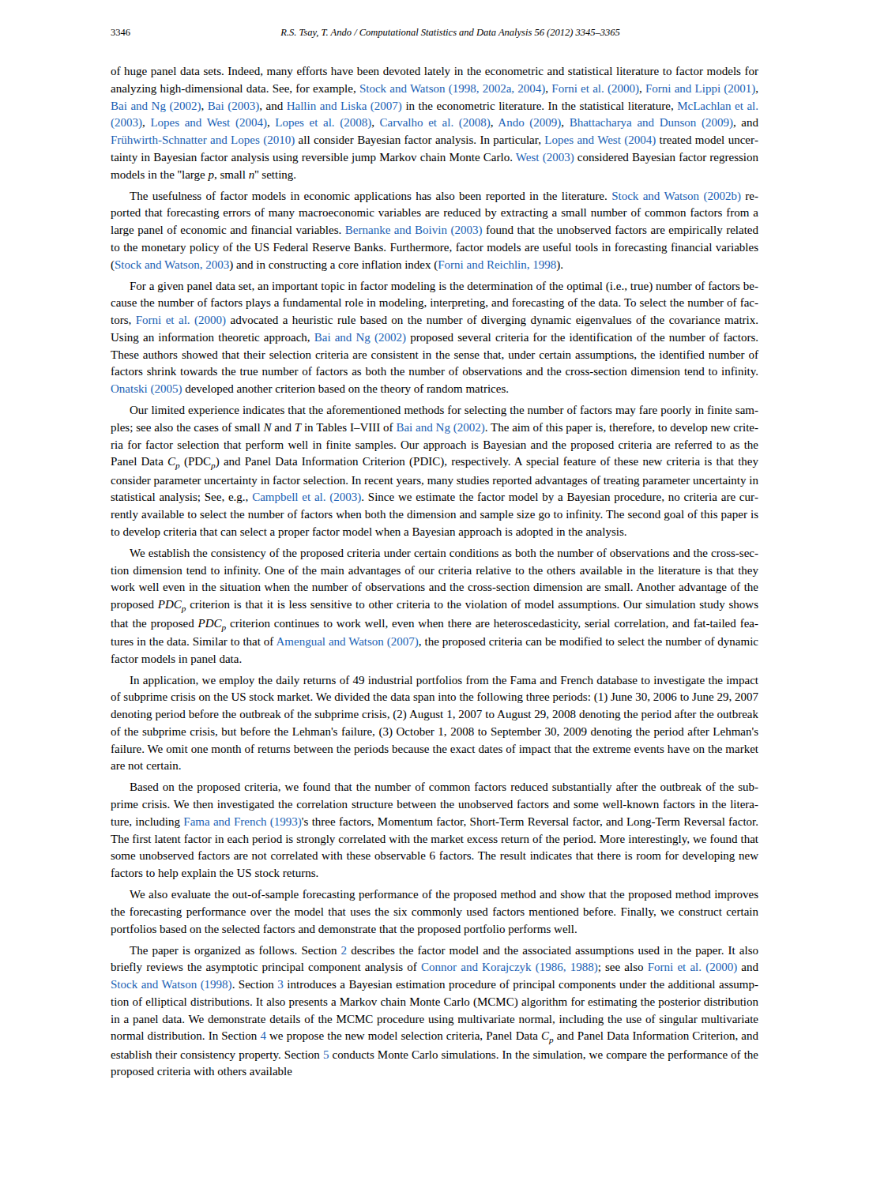3346 R.S. Tsay, T. Ando / Computational Statistics and Data Analysis 56 (2012) 3345–3365
of huge panel data sets. Indeed, many efforts have been devoted lately in the econometric and statistical literature to factor models for analyzing high-dimensional data. See, for example, Stock and Watson (1998, 2002a, 2004), Forni et al. (2000), Forni and Lippi (2001), Bai and Ng (2002), Bai (2003), and Hallin and Liska (2007) in the econometric literature. In the statistical literature, McLachlan et al. (2003), Lopes and West (2004), Lopes et al. (2008), Carvalho et al. (2008), Ando (2009), Bhattacharya and Dunson (2009), and Frühwirth-Schnatter and Lopes (2010) all consider Bayesian factor analysis. In particular, Lopes and West (2004) treated model uncertainty in Bayesian factor analysis using reversible jump Markov chain Monte Carlo. West (2003) considered Bayesian factor regression models in the ''large p, small n'' setting.
The usefulness of factor models in economic applications has also been reported in the literature. Stock and Watson (2002b) reported that forecasting errors of many macroeconomic variables are reduced by extracting a small number of common factors from a large panel of economic and financial variables. Bernanke and Boivin (2003) found that the unobserved factors are empirically related to the monetary policy of the US Federal Reserve Banks. Furthermore, factor models are useful tools in forecasting financial variables (Stock and Watson, 2003) and in constructing a core inflation index (Forni and Reichlin, 1998).
For a given panel data set, an important topic in factor modeling is the determination of the optimal (i.e., true) number of factors because the number of factors plays a fundamental role in modeling, interpreting, and forecasting of the data. To select the number of factors, Forni et al. (2000) advocated a heuristic rule based on the number of diverging dynamic eigenvalues of the covariance matrix. Using an information theoretic approach, Bai and Ng (2002) proposed several criteria for the identification of the number of factors. These authors showed that their selection criteria are consistent in the sense that, under certain assumptions, the identified number of factors shrink towards the true number of factors as both the number of observations and the cross-section dimension tend to infinity. Onatski (2005) developed another criterion based on the theory of random matrices.
Our limited experience indicates that the aforementioned methods for selecting the number of factors may fare poorly in finite samples; see also the cases of small N and T in Tables I–VIII of Bai and Ng (2002). The aim of this paper is, therefore, to develop new criteria for factor selection that perform well in finite samples. Our approach is Bayesian and the proposed criteria are referred to as the Panel Data Cp (PDCp) and Panel Data Information Criterion (PDIC), respectively. A special feature of these new criteria is that they consider parameter uncertainty in factor selection. In recent years, many studies reported advantages of treating parameter uncertainty in statistical analysis; See, e.g., Campbell et al. (2003). Since we estimate the factor model by a Bayesian procedure, no criteria are currently available to select the number of factors when both the dimension and sample size go to infinity. The second goal of this paper is to develop criteria that can select a proper factor model when a Bayesian approach is adopted in the analysis.
We establish the consistency of the proposed criteria under certain conditions as both the number of observations and the cross-section dimension tend to infinity. One of the main advantages of our criteria relative to the others available in the literature is that they work well even in the situation when the number of observations and the cross-section dimension are small. Another advantage of the proposed PDCp criterion is that it is less sensitive to other criteria to the violation of model assumptions. Our simulation study shows that the proposed PDCp criterion continues to work well, even when there are heteroscedasticity, serial correlation, and fat-tailed features in the data. Similar to that of Amengual and Watson (2007), the proposed criteria can be modified to select the number of dynamic factor models in panel data.
In application, we employ the daily returns of 49 industrial portfolios from the Fama and French database to investigate the impact of subprime crisis on the US stock market. We divided the data span into the following three periods: (1) June 30, 2006 to June 29, 2007 denoting period before the outbreak of the subprime crisis, (2) August 1, 2007 to August 29, 2008 denoting the period after the outbreak of the subprime crisis, but before the Lehman's failure, (3) October 1, 2008 to September 30, 2009 denoting the period after Lehman's failure. We omit one month of returns between the periods because the exact dates of impact that the extreme events have on the market are not certain.
Based on the proposed criteria, we found that the number of common factors reduced substantially after the outbreak of the subprime crisis. We then investigated the correlation structure between the unobserved factors and some well-known factors in the literature, including Fama and French (1993)'s three factors, Momentum factor, Short-Term Reversal factor, and Long-Term Reversal factor. The first latent factor in each period is strongly correlated with the market excess return of the period. More interestingly, we found that some unobserved factors are not correlated with these observable 6 factors. The result indicates that there is room for developing new factors to help explain the US stock returns.
We also evaluate the out-of-sample forecasting performance of the proposed method and show that the proposed method improves the forecasting performance over the model that uses the six commonly used factors mentioned before. Finally, we construct certain portfolios based on the selected factors and demonstrate that the proposed portfolio performs well.
The paper is organized as follows. Section 2 describes the factor model and the associated assumptions used in the paper. It also briefly reviews the asymptotic principal component analysis of Connor and Korajczyk (1986, 1988); see also Forni et al. (2000) and Stock and Watson (1998). Section 3 introduces a Bayesian estimation procedure of principal components under the additional assumption of elliptical distributions. It also presents a Markov chain Monte Carlo (MCMC) algorithm for estimating the posterior distribution in a panel data. We demonstrate details of the MCMC procedure using multivariate normal, including the use of singular multivariate normal distribution. In Section 4 we propose the new model selection criteria, Panel Data Cp and Panel Data Information Criterion, and establish their consistency property. Section 5 conducts Monte Carlo simulations. In the simulation, we compare the performance of the proposed criteria with others available